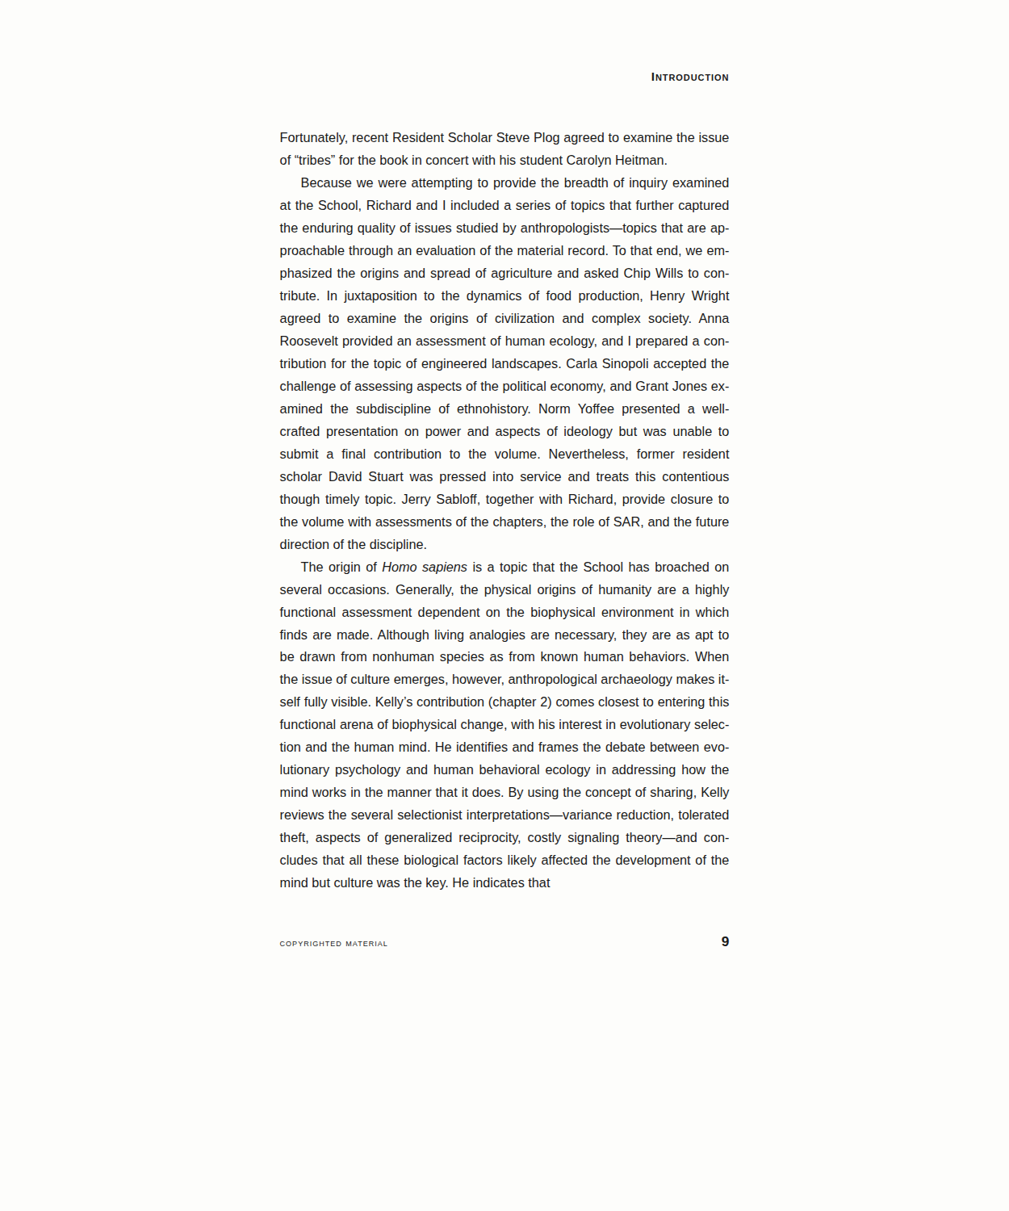Introduction
Fortunately, recent Resident Scholar Steve Plog agreed to examine the issue of “tribes” for the book in concert with his student Carolyn Heitman.
Because we were attempting to provide the breadth of inquiry examined at the School, Richard and I included a series of topics that further captured the enduring quality of issues studied by anthropologists—topics that are approachable through an evaluation of the material record. To that end, we emphasized the origins and spread of agriculture and asked Chip Wills to contribute. In juxtaposition to the dynamics of food production, Henry Wright agreed to examine the origins of civilization and complex society. Anna Roosevelt provided an assessment of human ecology, and I prepared a contribution for the topic of engineered landscapes. Carla Sinopoli accepted the challenge of assessing aspects of the political economy, and Grant Jones examined the subdiscipline of ethnohistory. Norm Yoffee presented a well-crafted presentation on power and aspects of ideology but was unable to submit a final contribution to the volume. Nevertheless, former resident scholar David Stuart was pressed into service and treats this contentious though timely topic. Jerry Sabloff, together with Richard, provide closure to the volume with assessments of the chapters, the role of SAR, and the future direction of the discipline.
The origin of Homo sapiens is a topic that the School has broached on several occasions. Generally, the physical origins of humanity are a highly functional assessment dependent on the biophysical environment in which finds are made. Although living analogies are necessary, they are as apt to be drawn from nonhuman species as from known human behaviors. When the issue of culture emerges, however, anthropological archaeology makes itself fully visible. Kelly’s contribution (chapter 2) comes closest to entering this functional arena of biophysical change, with his interest in evolutionary selection and the human mind. He identifies and frames the debate between evolutionary psychology and human behavioral ecology in addressing how the mind works in the manner that it does. By using the concept of sharing, Kelly reviews the several selectionist interpretations—variance reduction, tolerated theft, aspects of generalized reciprocity, costly signaling theory—and concludes that all these biological factors likely affected the development of the mind but culture was the key. He indicates that
Copyrighted Material 9